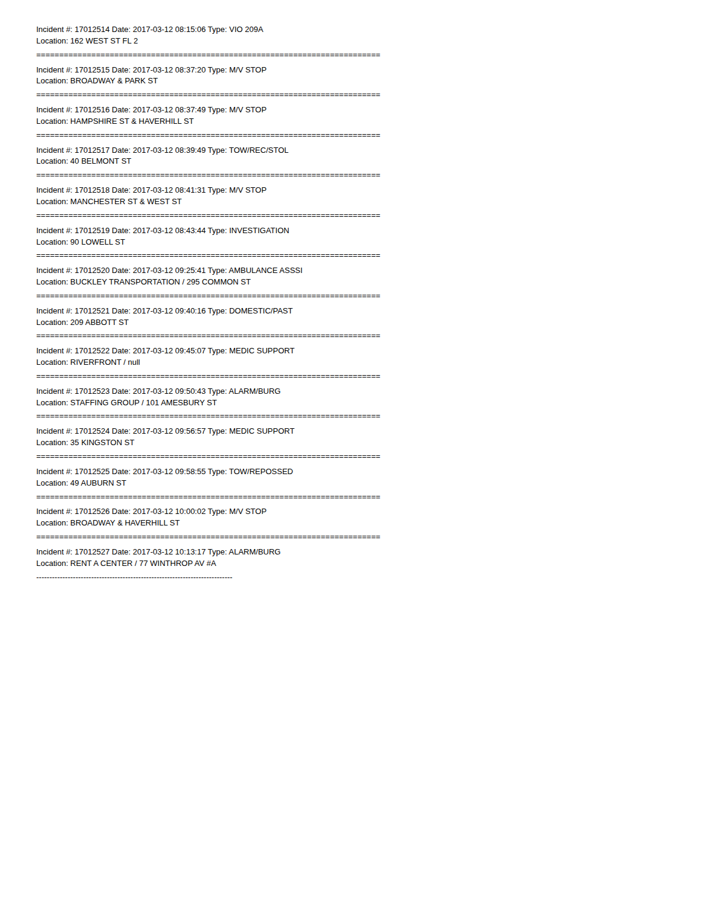Incident #: 17012514 Date: 2017-03-12 08:15:06 Type: VIO 209A
Location: 162 WEST ST FL 2
===========================================================================
Incident #: 17012515 Date: 2017-03-12 08:37:20 Type: M/V STOP
Location: BROADWAY & PARK ST
===========================================================================
Incident #: 17012516 Date: 2017-03-12 08:37:49 Type: M/V STOP
Location: HAMPSHIRE ST & HAVERHILL ST
===========================================================================
Incident #: 17012517 Date: 2017-03-12 08:39:49 Type: TOW/REC/STOL
Location: 40 BELMONT ST
===========================================================================
Incident #: 17012518 Date: 2017-03-12 08:41:31 Type: M/V STOP
Location: MANCHESTER ST & WEST ST
===========================================================================
Incident #: 17012519 Date: 2017-03-12 08:43:44 Type: INVESTIGATION
Location: 90 LOWELL ST
===========================================================================
Incident #: 17012520 Date: 2017-03-12 09:25:41 Type: AMBULANCE ASSSI
Location: BUCKLEY TRANSPORTATION / 295 COMMON ST
===========================================================================
Incident #: 17012521 Date: 2017-03-12 09:40:16 Type: DOMESTIC/PAST
Location: 209 ABBOTT ST
===========================================================================
Incident #: 17012522 Date: 2017-03-12 09:45:07 Type: MEDIC SUPPORT
Location: RIVERFRONT / null
===========================================================================
Incident #: 17012523 Date: 2017-03-12 09:50:43 Type: ALARM/BURG
Location: STAFFING GROUP / 101 AMESBURY ST
===========================================================================
Incident #: 17012524 Date: 2017-03-12 09:56:57 Type: MEDIC SUPPORT
Location: 35 KINGSTON ST
===========================================================================
Incident #: 17012525 Date: 2017-03-12 09:58:55 Type: TOW/REPOSSED
Location: 49 AUBURN ST
===========================================================================
Incident #: 17012526 Date: 2017-03-12 10:00:02 Type: M/V STOP
Location: BROADWAY & HAVERHILL ST
===========================================================================
Incident #: 17012527 Date: 2017-03-12 10:13:17 Type: ALARM/BURG
Location: RENT A CENTER / 77 WINTHROP AV #A
---------------------------------------------------------------------------